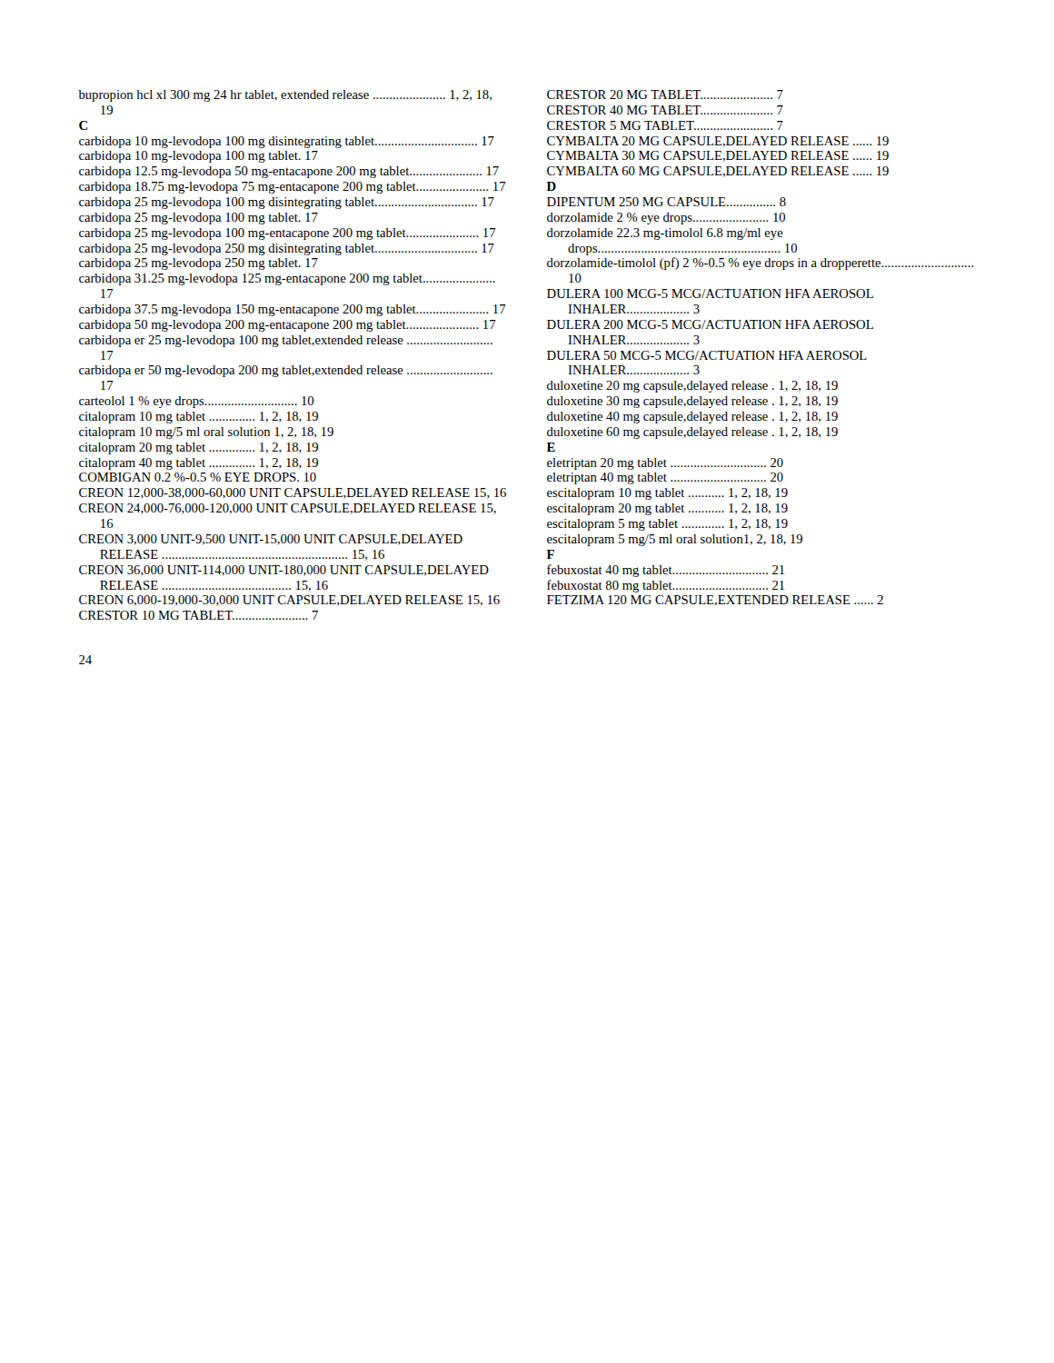bupropion hcl xl 300 mg 24 hr tablet, extended release ...................... 1, 2, 18, 19
C
carbidopa 10 mg-levodopa 100 mg disintegrating tablet............................... 17
carbidopa 10 mg-levodopa 100 mg tablet. 17
carbidopa 12.5 mg-levodopa 50 mg-entacapone 200 mg tablet...................... 17
carbidopa 18.75 mg-levodopa 75 mg-entacapone 200 mg tablet...................... 17
carbidopa 25 mg-levodopa 100 mg disintegrating tablet............................... 17
carbidopa 25 mg-levodopa 100 mg tablet. 17
carbidopa 25 mg-levodopa 100 mg-entacapone 200 mg tablet...................... 17
carbidopa 25 mg-levodopa 250 mg disintegrating tablet............................... 17
carbidopa 25 mg-levodopa 250 mg tablet. 17
carbidopa 31.25 mg-levodopa 125 mg-entacapone 200 mg tablet...................... 17
carbidopa 37.5 mg-levodopa 150 mg-entacapone 200 mg tablet...................... 17
carbidopa 50 mg-levodopa 200 mg-entacapone 200 mg tablet...................... 17
carbidopa er 25 mg-levodopa 100 mg tablet,extended release .......................... 17
carbidopa er 50 mg-levodopa 200 mg tablet,extended release .......................... 17
carteolol 1 % eye drops............................ 10
citalopram 10 mg tablet .............. 1, 2, 18, 19
citalopram 10 mg/5 ml oral solution 1, 2, 18, 19
citalopram 20 mg tablet .............. 1, 2, 18, 19
citalopram 40 mg tablet .............. 1, 2, 18, 19
COMBIGAN 0.2 %-0.5 % EYE DROPS. 10
CREON 12,000-38,000-60,000 UNIT CAPSULE,DELAYED RELEASE 15, 16
CREON 24,000-76,000-120,000 UNIT CAPSULE,DELAYED RELEASE 15, 16
CREON 3,000 UNIT-9,500 UNIT-15,000 UNIT CAPSULE,DELAYED RELEASE ........................................................ 15, 16
CREON 36,000 UNIT-114,000 UNIT-180,000 UNIT CAPSULE,DELAYED RELEASE ....................................... 15, 16
CREON 6,000-19,000-30,000 UNIT CAPSULE,DELAYED RELEASE 15, 16
CRESTOR 10 MG TABLET....................... 7
CRESTOR 20 MG TABLET...................... 7
CRESTOR 40 MG TABLET...................... 7
CRESTOR 5 MG TABLET........................ 7
CYMBALTA 20 MG CAPSULE,DELAYED RELEASE ...... 19
CYMBALTA 30 MG CAPSULE,DELAYED RELEASE ...... 19
CYMBALTA 60 MG CAPSULE,DELAYED RELEASE ...... 19
D
DIPENTUM 250 MG CAPSULE............... 8
dorzolamide 2 % eye drops....................... 10
dorzolamide 22.3 mg-timolol 6.8 mg/ml eye drops....................................................... 10
dorzolamide-timolol (pf) 2 %-0.5 % eye drops in a dropperette............................ 10
DULERA 100 MCG-5 MCG/ACTUATION HFA AEROSOL INHALER................... 3
DULERA 200 MCG-5 MCG/ACTUATION HFA AEROSOL INHALER................... 3
DULERA 50 MCG-5 MCG/ACTUATION HFA AEROSOL INHALER................... 3
duloxetine 20 mg capsule,delayed release . 1, 2, 18, 19
duloxetine 30 mg capsule,delayed release . 1, 2, 18, 19
duloxetine 40 mg capsule,delayed release . 1, 2, 18, 19
duloxetine 60 mg capsule,delayed release . 1, 2, 18, 19
E
eletriptan 20 mg tablet ............................. 20
eletriptan 40 mg tablet ............................. 20
escitalopram 10 mg tablet ........... 1, 2, 18, 19
escitalopram 20 mg tablet ........... 1, 2, 18, 19
escitalopram 5 mg tablet ............. 1, 2, 18, 19
escitalopram 5 mg/5 ml oral solution1, 2, 18, 19
F
febuxostat 40 mg tablet............................. 21
febuxostat 80 mg tablet............................. 21
FETZIMA 120 MG CAPSULE,EXTENDED RELEASE ...... 2
24